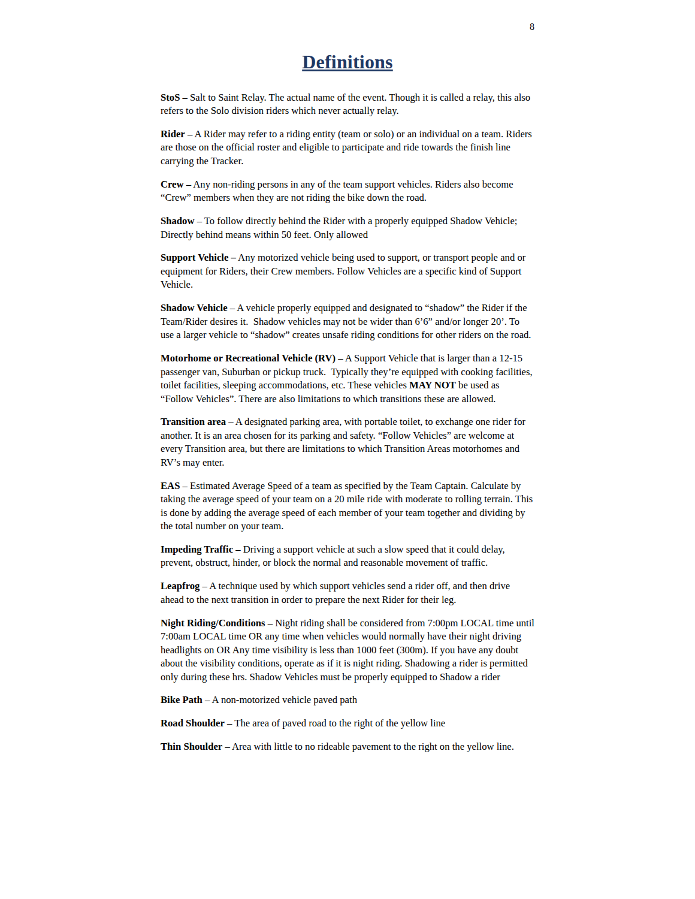8
Definitions
StoS – Salt to Saint Relay. The actual name of the event. Though it is called a relay, this also refers to the Solo division riders which never actually relay.
Rider – A Rider may refer to a riding entity (team or solo) or an individual on a team. Riders are those on the official roster and eligible to participate and ride towards the finish line carrying the Tracker.
Crew – Any non-riding persons in any of the team support vehicles. Riders also become “Crew” members when they are not riding the bike down the road.
Shadow – To follow directly behind the Rider with a properly equipped Shadow Vehicle; Directly behind means within 50 feet. Only allowed
Support Vehicle – Any motorized vehicle being used to support, or transport people and or equipment for Riders, their Crew members. Follow Vehicles are a specific kind of Support Vehicle.
Shadow Vehicle – A vehicle properly equipped and designated to “shadow” the Rider if the Team/Rider desires it. Shadow vehicles may not be wider than 6’6” and/or longer 20’. To use a larger vehicle to “shadow” creates unsafe riding conditions for other riders on the road.
Motorhome or Recreational Vehicle (RV) – A Support Vehicle that is larger than a 12-15 passenger van, Suburban or pickup truck. Typically they’re equipped with cooking facilities, toilet facilities, sleeping accommodations, etc. These vehicles MAY NOT be used as “Follow Vehicles”. There are also limitations to which transitions these are allowed.
Transition area – A designated parking area, with portable toilet, to exchange one rider for another. It is an area chosen for its parking and safety. “Follow Vehicles” are welcome at every Transition area, but there are limitations to which Transition Areas motorhomes and RV’s may enter.
EAS – Estimated Average Speed of a team as specified by the Team Captain. Calculate by taking the average speed of your team on a 20 mile ride with moderate to rolling terrain. This is done by adding the average speed of each member of your team together and dividing by the total number on your team.
Impeding Traffic – Driving a support vehicle at such a slow speed that it could delay, prevent, obstruct, hinder, or block the normal and reasonable movement of traffic.
Leapfrog – A technique used by which support vehicles send a rider off, and then drive ahead to the next transition in order to prepare the next Rider for their leg.
Night Riding/Conditions – Night riding shall be considered from 7:00pm LOCAL time until 7:00am LOCAL time OR any time when vehicles would normally have their night driving headlights on OR Any time visibility is less than 1000 feet (300m). If you have any doubt about the visibility conditions, operate as if it is night riding. Shadowing a rider is permitted only during these hrs. Shadow Vehicles must be properly equipped to Shadow a rider
Bike Path – A non-motorized vehicle paved path
Road Shoulder – The area of paved road to the right of the yellow line
Thin Shoulder – Area with little to no rideable pavement to the right on the yellow line.